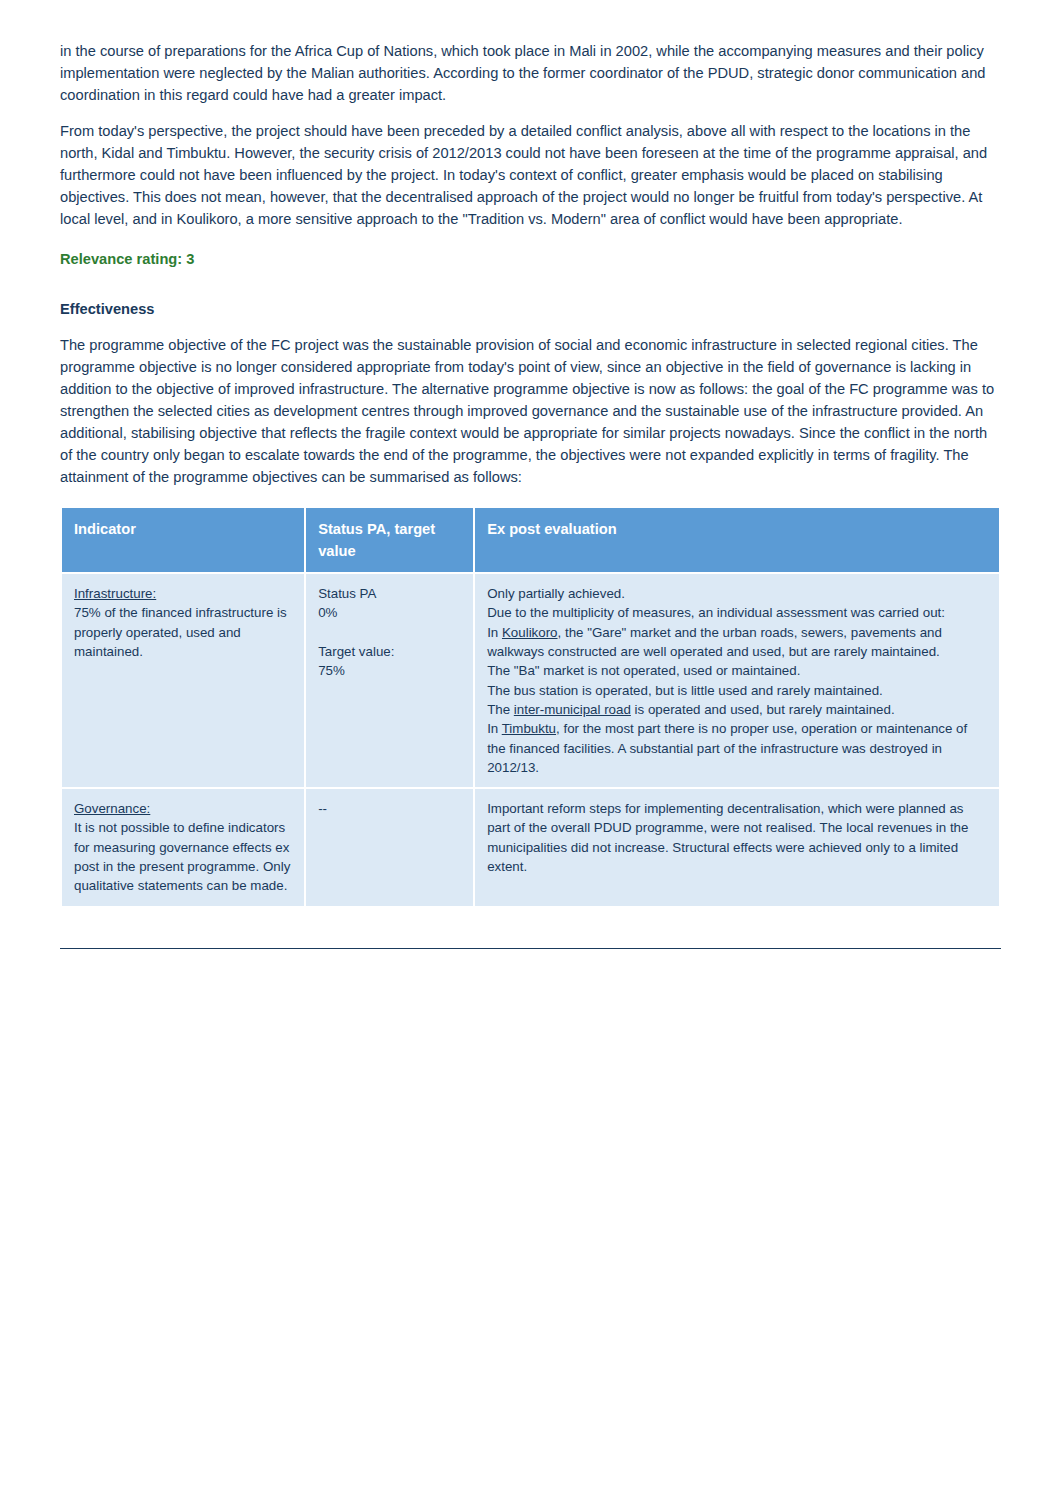in the course of preparations for the Africa Cup of Nations, which took place in Mali in 2002, while the accompanying measures and their policy implementation were neglected by the Malian authorities. According to the former coordinator of the PDUD, strategic donor communication and coordination in this regard could have had a greater impact.
From today's perspective, the project should have been preceded by a detailed conflict analysis, above all with respect to the locations in the north, Kidal and Timbuktu. However, the security crisis of 2012/2013 could not have been foreseen at the time of the programme appraisal, and furthermore could not have been influenced by the project. In today's context of conflict, greater emphasis would be placed on stabilising objectives. This does not mean, however, that the decentralised approach of the project would no longer be fruitful from today's perspective. At local level, and in Koulikoro, a more sensitive approach to the "Tradition vs. Modern" area of conflict would have been appropriate.
Relevance rating: 3
Effectiveness
The programme objective of the FC project was the sustainable provision of social and economic infrastructure in selected regional cities. The programme objective is no longer considered appropriate from today's point of view, since an objective in the field of governance is lacking in addition to the objective of improved infrastructure. The alternative programme objective is now as follows: the goal of the FC programme was to strengthen the selected cities as development centres through improved governance and the sustainable use of the infrastructure provided. An additional, stabilising objective that reflects the fragile context would be appropriate for similar projects nowadays. Since the conflict in the north of the country only began to escalate towards the end of the programme, the objectives were not expanded explicitly in terms of fragility. The attainment of the programme objectives can be summarised as follows:
| Indicator | Status PA, target value | Ex post evaluation |
| --- | --- | --- |
| Infrastructure: 75% of the financed infrastructure is properly operated, used and maintained. | Status PA 0% Target value: 75% | Only partially achieved. Due to the multiplicity of measures, an individual assessment was carried out: In Koulikoro , the "Gare" market and the urban roads, sewers, pavements and walkways constructed are well operated and used, but are rarely maintained. The "Ba" market is not operated, used or maintained. The bus station is operated, but is little used and rarely maintained. The inter-municipal road is operated and used, but rarely maintained. In Timbuktu , for the most part there is no proper use, operation or maintenance of the financed facilities. A substantial part of the infrastructure was destroyed in 2012/13. |
| Governance: It is not possible to define indicators for measuring governance effects ex post in the present programme. Only qualitative statements can be made. | -- | Important reform steps for implementing decentralisation, which were planned as part of the overall PDUD programme, were not realised. The local revenues in the municipalities did not increase. Structural effects were achieved only to a limited extent. |